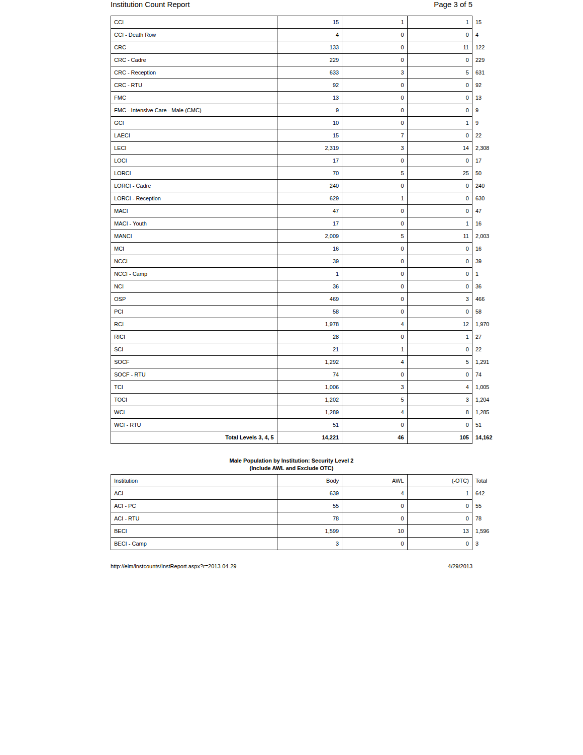Institution Count Report
Page 3 of 5
| CCI | 15 | 1 | 1 | 15 |
| CCI - Death Row | 4 | 0 | 0 | 4 |
| CRC | 133 | 0 | 11 | 122 |
| CRC - Cadre | 229 | 0 | 0 | 229 |
| CRC - Reception | 633 | 3 | 5 | 631 |
| CRC - RTU | 92 | 0 | 0 | 92 |
| FMC | 13 | 0 | 0 | 13 |
| FMC - Intensive Care - Male (CMC) | 9 | 0 | 0 | 9 |
| GCI | 10 | 0 | 1 | 9 |
| LAECI | 15 | 7 | 0 | 22 |
| LECI | 2,319 | 3 | 14 | 2,308 |
| LOCI | 17 | 0 | 0 | 17 |
| LORCI | 70 | 5 | 25 | 50 |
| LORCI - Cadre | 240 | 0 | 0 | 240 |
| LORCI - Reception | 629 | 1 | 0 | 630 |
| MACI | 47 | 0 | 0 | 47 |
| MACI - Youth | 17 | 0 | 1 | 16 |
| MANCI | 2,009 | 5 | 11 | 2,003 |
| MCI | 16 | 0 | 0 | 16 |
| NCCI | 39 | 0 | 0 | 39 |
| NCCI - Camp | 1 | 0 | 0 | 1 |
| NCI | 36 | 0 | 0 | 36 |
| OSP | 469 | 0 | 3 | 466 |
| PCI | 58 | 0 | 0 | 58 |
| RCI | 1,978 | 4 | 12 | 1,970 |
| RICI | 28 | 0 | 1 | 27 |
| SCI | 21 | 1 | 0 | 22 |
| SOCF | 1,292 | 4 | 5 | 1,291 |
| SOCF - RTU | 74 | 0 | 0 | 74 |
| TCI | 1,006 | 3 | 4 | 1,005 |
| TOCI | 1,202 | 5 | 3 | 1,204 |
| WCI | 1,289 | 4 | 8 | 1,285 |
| WCI - RTU | 51 | 0 | 0 | 51 |
| Total Levels 3, 4, 5 | 14,221 | 46 | 105 | 14,162 |
Male Population by Institution: Security Level 2
(Include AWL and Exclude OTC)
| Institution | Body | AWL | (-OTC) | Total |
| ACI | 639 | 4 | 1 | 642 |
| ACI - PC | 55 | 0 | 0 | 55 |
| ACI - RTU | 78 | 0 | 0 | 78 |
| BECI | 1,599 | 10 | 13 | 1,596 |
| BECI - Camp | 3 | 0 | 0 | 3 |
http://eim/instcounts/InstReport.aspx?r=2013-04-29
4/29/2013